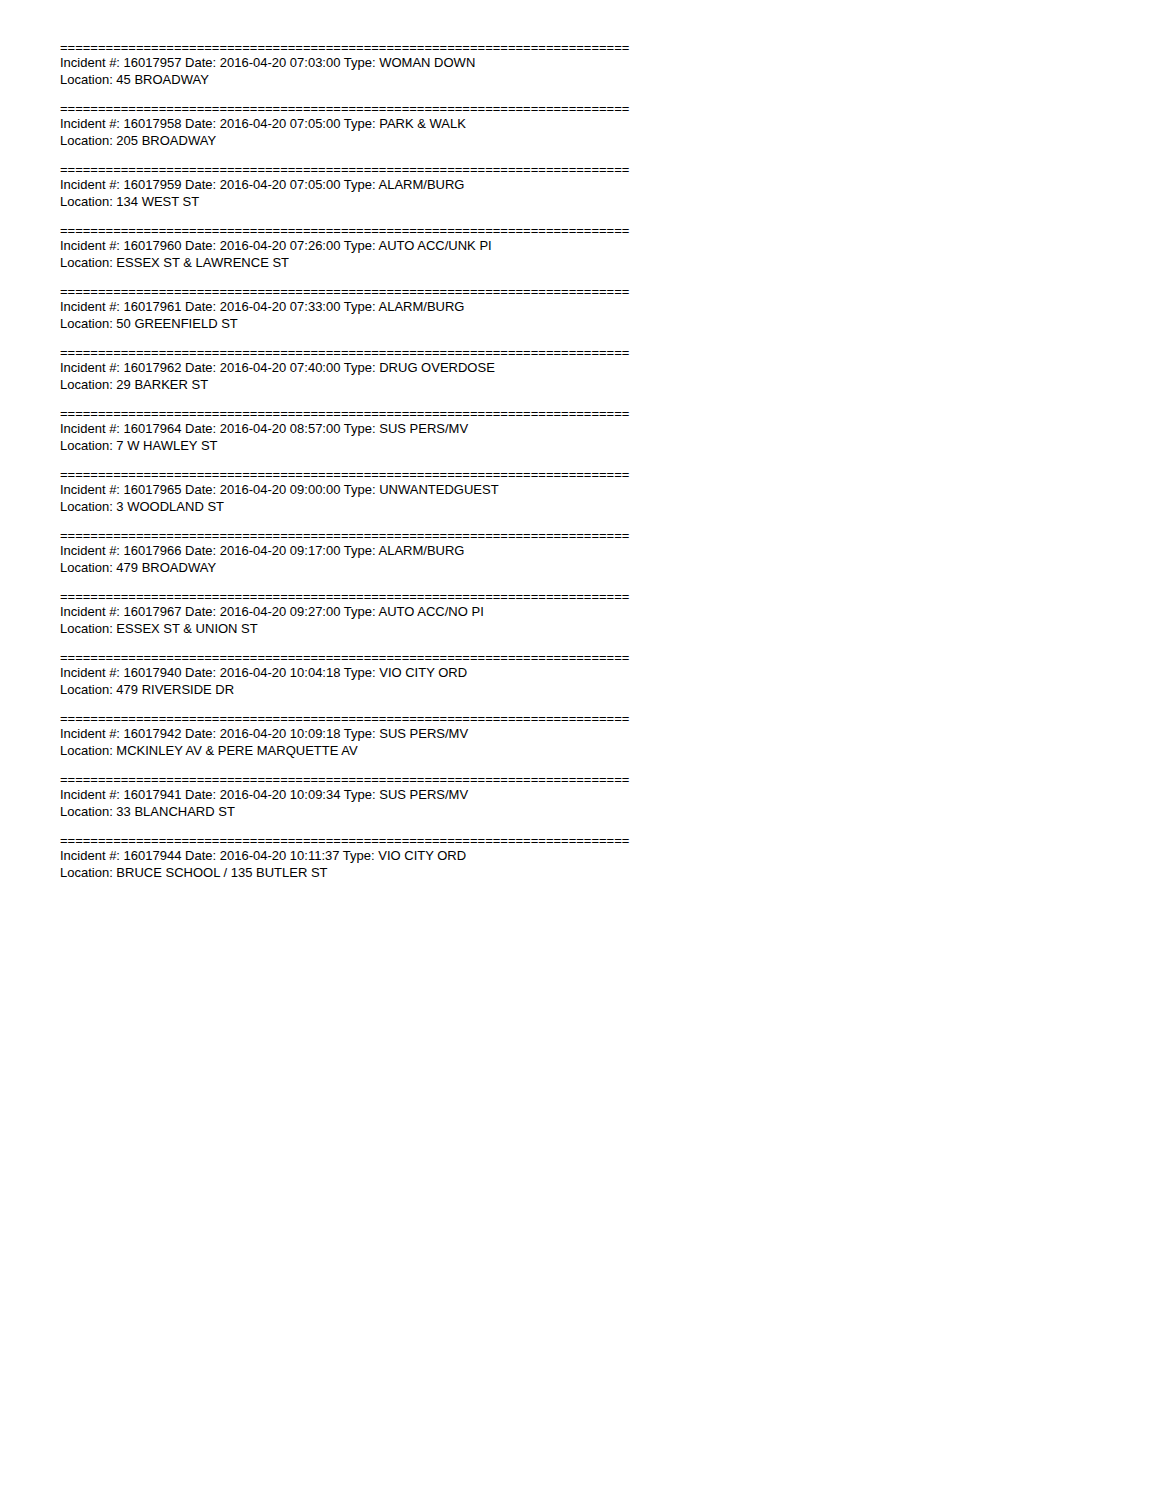===========================================================================
Incident #: 16017957 Date: 2016-04-20 07:03:00 Type: WOMAN DOWN
Location: 45 BROADWAY
===========================================================================
Incident #: 16017958 Date: 2016-04-20 07:05:00 Type: PARK & WALK
Location: 205 BROADWAY
===========================================================================
Incident #: 16017959 Date: 2016-04-20 07:05:00 Type: ALARM/BURG
Location: 134 WEST ST
===========================================================================
Incident #: 16017960 Date: 2016-04-20 07:26:00 Type: AUTO ACC/UNK PI
Location: ESSEX ST & LAWRENCE ST
===========================================================================
Incident #: 16017961 Date: 2016-04-20 07:33:00 Type: ALARM/BURG
Location: 50 GREENFIELD ST
===========================================================================
Incident #: 16017962 Date: 2016-04-20 07:40:00 Type: DRUG OVERDOSE
Location: 29 BARKER ST
===========================================================================
Incident #: 16017964 Date: 2016-04-20 08:57:00 Type: SUS PERS/MV
Location: 7 W HAWLEY ST
===========================================================================
Incident #: 16017965 Date: 2016-04-20 09:00:00 Type: UNWANTEDGUEST
Location: 3 WOODLAND ST
===========================================================================
Incident #: 16017966 Date: 2016-04-20 09:17:00 Type: ALARM/BURG
Location: 479 BROADWAY
===========================================================================
Incident #: 16017967 Date: 2016-04-20 09:27:00 Type: AUTO ACC/NO PI
Location: ESSEX ST & UNION ST
===========================================================================
Incident #: 16017940 Date: 2016-04-20 10:04:18 Type: VIO CITY ORD
Location: 479 RIVERSIDE DR
===========================================================================
Incident #: 16017942 Date: 2016-04-20 10:09:18 Type: SUS PERS/MV
Location: MCKINLEY AV & PERE MARQUETTE AV
===========================================================================
Incident #: 16017941 Date: 2016-04-20 10:09:34 Type: SUS PERS/MV
Location: 33 BLANCHARD ST
===========================================================================
Incident #: 16017944 Date: 2016-04-20 10:11:37 Type: VIO CITY ORD
Location: BRUCE SCHOOL / 135 BUTLER ST